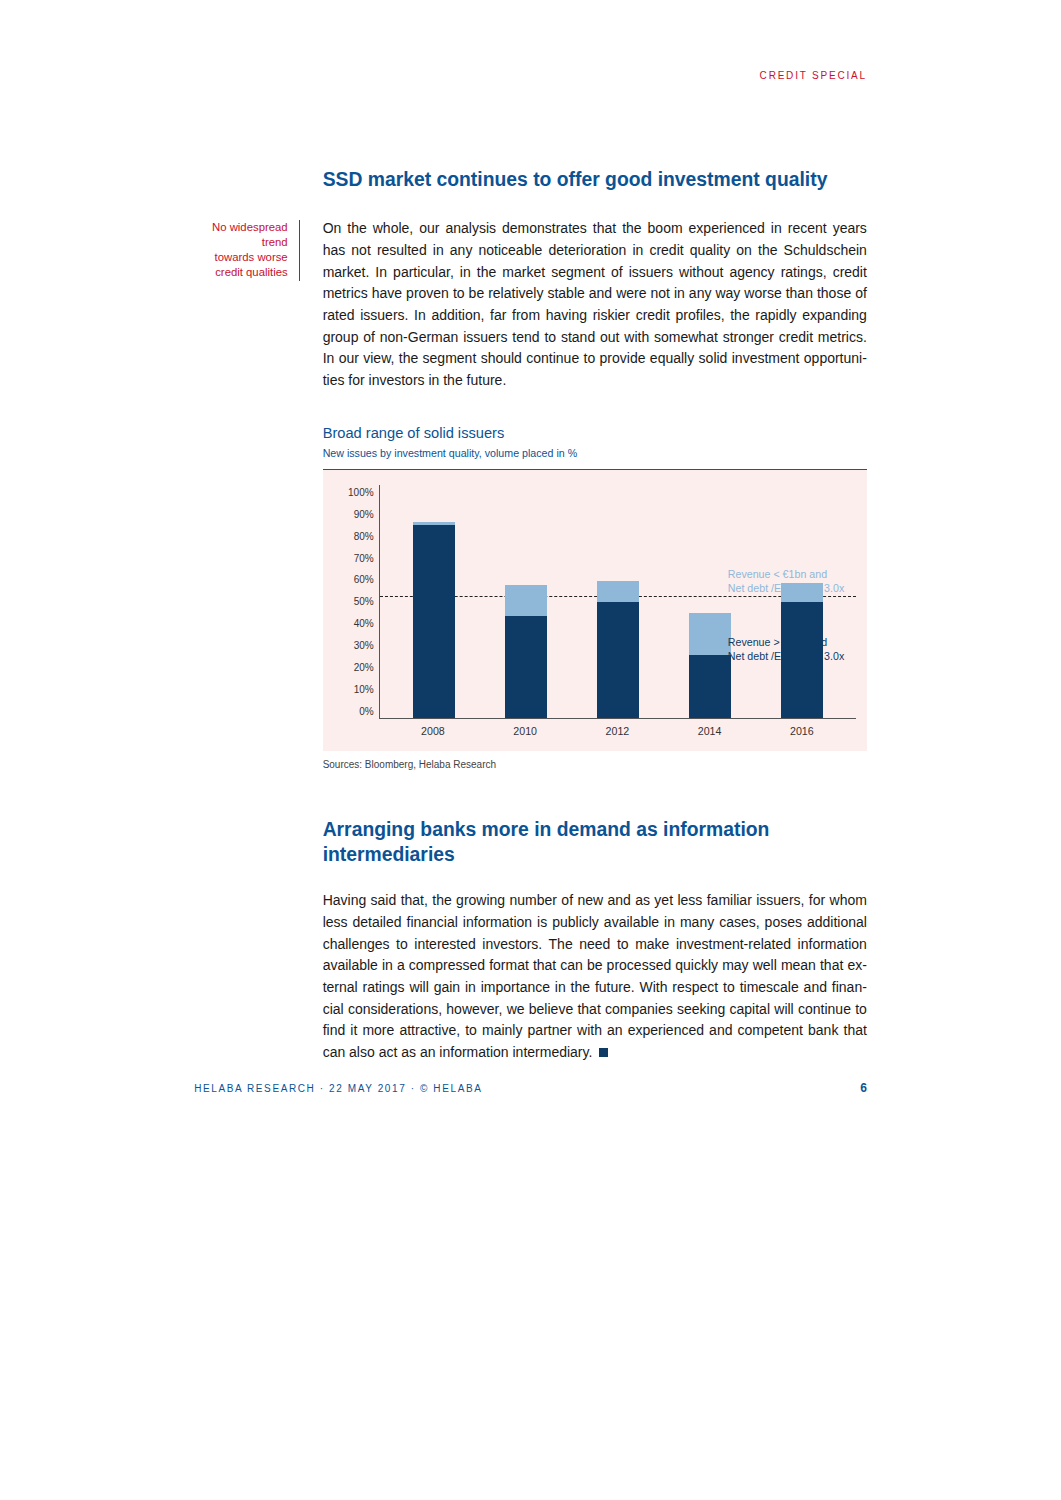CREDIT SPECIAL
No widespread trend
towards worse
credit qualities
SSD market continues to offer good investment quality
On the whole, our analysis demonstrates that the boom experienced in recent years has not resulted in any noticeable deterioration in credit quality on the Schuldschein market. In particular, in the market segment of issuers without agency ratings, credit metrics have proven to be relatively stable and were not in any way worse than those of rated issuers. In addition, far from having riskier credit profiles, the rapidly expanding group of non-German issuers tend to stand out with somewhat stronger credit metrics. In our view, the segment should continue to provide equally solid investment opportunities for investors in the future.
Broad range of solid issuers
New issues by investment quality, volume placed in %
100%
90%
80%
70%
60%
50%
40%
30%
20%
10%
0%
Revenue < €1bn and
Net debt /EBITDA < 3.0x
Revenue > €1bn and
Net debt /EBITDA < 3.0x
2008 2010 2012 2014 2016
Sources: Bloomberg, Helaba Research
Arranging banks more in demand as information intermediaries
Having said that, the growing number of new and as yet less familiar issuers, for whom less detailed financial information is publicly available in many cases, poses additional challenges to interested investors. The need to make investment-related information available in a compressed format that can be processed quickly may well mean that external ratings will gain in importance in the future. With respect to timescale and financial considerations, however, we believe that companies seeking capital will continue to find it more attractive, to mainly partner with an experienced and competent bank that can also act as an information intermediary.
HELABA RESEARCH · 22 MAY 2017 · © HELABA
6